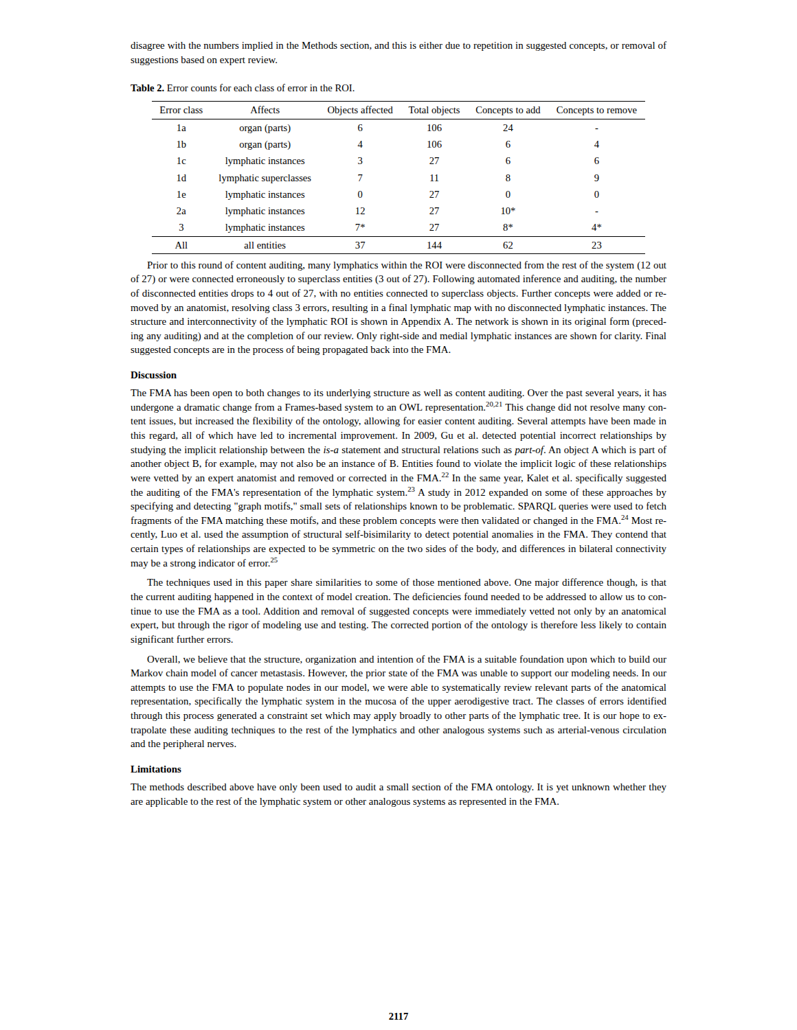disagree with the numbers implied in the Methods section, and this is either due to repetition in suggested concepts, or removal of suggestions based on expert review.
Table 2. Error counts for each class of error in the ROI.
| Error class | Affects | Objects affected | Total objects | Concepts to add | Concepts to remove |
| --- | --- | --- | --- | --- | --- |
| 1a | organ (parts) | 6 | 106 | 24 | - |
| 1b | organ (parts) | 4 | 106 | 6 | 4 |
| 1c | lymphatic instances | 3 | 27 | 6 | 6 |
| 1d | lymphatic superclasses | 7 | 11 | 8 | 9 |
| 1e | lymphatic instances | 0 | 27 | 0 | 0 |
| 2a | lymphatic instances | 12 | 27 | 10* | - |
| 3 | lymphatic instances | 7* | 27 | 8* | 4* |
| All | all entities | 37 | 144 | 62 | 23 |
Prior to this round of content auditing, many lymphatics within the ROI were disconnected from the rest of the system (12 out of 27) or were connected erroneously to superclass entities (3 out of 27). Following automated inference and auditing, the number of disconnected entities drops to 4 out of 27, with no entities connected to superclass objects. Further concepts were added or removed by an anatomist, resolving class 3 errors, resulting in a final lymphatic map with no disconnected lymphatic instances. The structure and interconnectivity of the lymphatic ROI is shown in Appendix A. The network is shown in its original form (preceding any auditing) and at the completion of our review. Only right-side and medial lymphatic instances are shown for clarity. Final suggested concepts are in the process of being propagated back into the FMA.
Discussion
The FMA has been open to both changes to its underlying structure as well as content auditing. Over the past several years, it has undergone a dramatic change from a Frames-based system to an OWL representation.20,21 This change did not resolve many content issues, but increased the flexibility of the ontology, allowing for easier content auditing. Several attempts have been made in this regard, all of which have led to incremental improvement. In 2009, Gu et al. detected potential incorrect relationships by studying the implicit relationship between the is-a statement and structural relations such as part-of. An object A which is part of another object B, for example, may not also be an instance of B. Entities found to violate the implicit logic of these relationships were vetted by an expert anatomist and removed or corrected in the FMA.22 In the same year, Kalet et al. specifically suggested the auditing of the FMA's representation of the lymphatic system.23 A study in 2012 expanded on some of these approaches by specifying and detecting "graph motifs," small sets of relationships known to be problematic. SPARQL queries were used to fetch fragments of the FMA matching these motifs, and these problem concepts were then validated or changed in the FMA.24 Most recently, Luo et al. used the assumption of structural self-bisimilarity to detect potential anomalies in the FMA. They contend that certain types of relationships are expected to be symmetric on the two sides of the body, and differences in bilateral connectivity may be a strong indicator of error.25
The techniques used in this paper share similarities to some of those mentioned above. One major difference though, is that the current auditing happened in the context of model creation. The deficiencies found needed to be addressed to allow us to continue to use the FMA as a tool. Addition and removal of suggested concepts were immediately vetted not only by an anatomical expert, but through the rigor of modeling use and testing. The corrected portion of the ontology is therefore less likely to contain significant further errors.
Overall, we believe that the structure, organization and intention of the FMA is a suitable foundation upon which to build our Markov chain model of cancer metastasis. However, the prior state of the FMA was unable to support our modeling needs. In our attempts to use the FMA to populate nodes in our model, we were able to systematically review relevant parts of the anatomical representation, specifically the lymphatic system in the mucosa of the upper aerodigestive tract. The classes of errors identified through this process generated a constraint set which may apply broadly to other parts of the lymphatic tree. It is our hope to extrapolate these auditing techniques to the rest of the lymphatics and other analogous systems such as arterial-venous circulation and the peripheral nerves.
Limitations
The methods described above have only been used to audit a small section of the FMA ontology. It is yet unknown whether they are applicable to the rest of the lymphatic system or other analogous systems as represented in the FMA.
2117